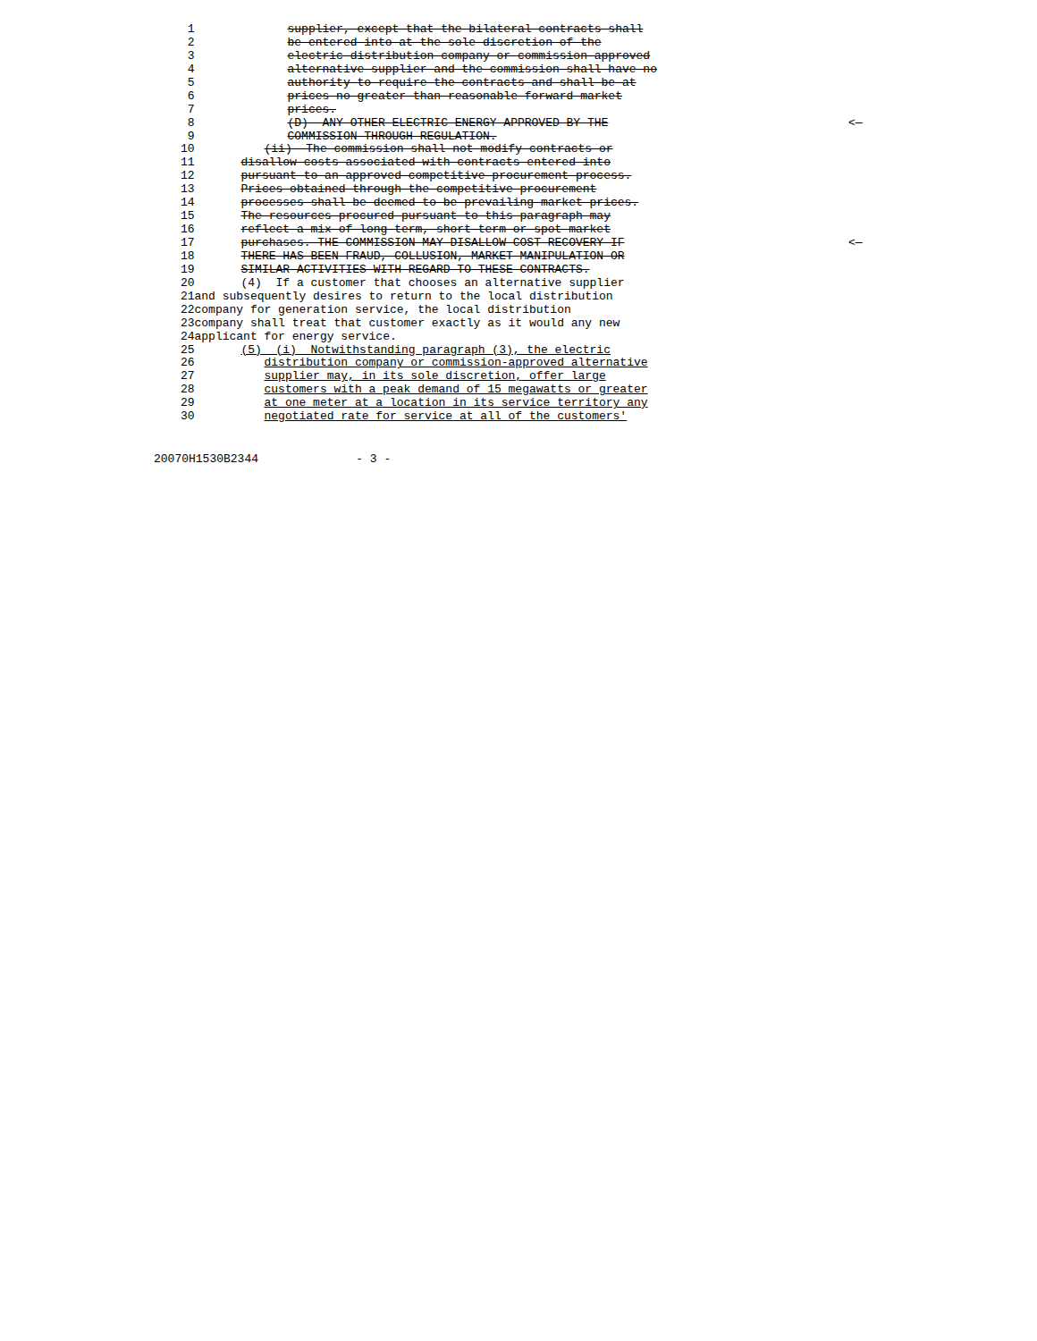| 1 | supplier, except that the bilateral contracts shall | |
| 2 | be entered into at the sole discretion of the | |
| 3 | electric distribution company or commission-approved | |
| 4 | alternative supplier and the commission shall have no | |
| 5 | authority to require the contracts and shall be at | |
| 6 | prices no greater than reasonable forward market | |
| 7 | prices. | |
| 8 | (D) ANY OTHER ELECTRIC ENERGY APPROVED BY THE | <— |
| 9 | COMMISSION THROUGH REGULATION. | |
| 10 | (ii) The commission shall not modify contracts or | |
| 11 | disallow costs associated with contracts entered into | |
| 12 | pursuant to an approved competitive procurement process. | |
| 13 | Prices obtained through the competitive procurement | |
| 14 | processes shall be deemed to be prevailing market prices. | |
| 15 | The resources procured pursuant to this paragraph may | |
| 16 | reflect a mix of long-term, short-term or spot market | |
| 17 | purchases. THE COMMISSION MAY DISALLOW COST RECOVERY IF | <— |
| 18 | THERE HAS BEEN FRAUD, COLLUSION, MARKET MANIPULATION OR | |
| 19 | SIMILAR ACTIVITIES WITH REGARD TO THESE CONTRACTS. | |
| 20 | (4) If a customer that chooses an alternative supplier | |
| 21 | and subsequently desires to return to the local distribution | |
| 22 | company for generation service, the local distribution | |
| 23 | company shall treat that customer exactly as it would any new | |
| 24 | applicant for energy service. | |
| 25 | (5) (i) Notwithstanding paragraph (3), the electric | |
| 26 | distribution company or commission-approved alternative | |
| 27 | supplier may, in its sole discretion, offer large | |
| 28 | customers with a peak demand of 15 megawatts or greater | |
| 29 | at one meter at a location in its service territory any | |
| 30 | negotiated rate for service at all of the customers' | |
20070H1530B2344 - 3 -